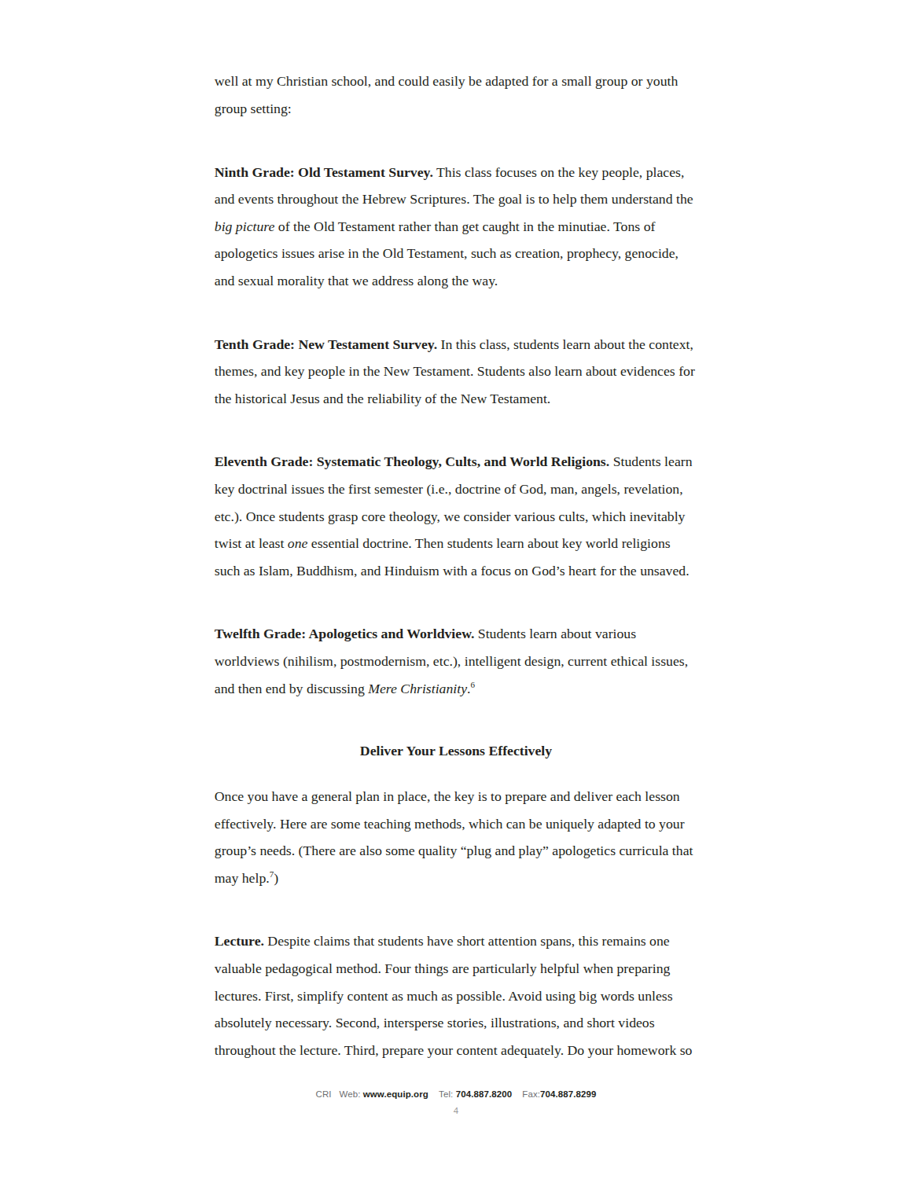well at my Christian school, and could easily be adapted for a small group or youth group setting:
Ninth Grade: Old Testament Survey. This class focuses on the key people, places, and events throughout the Hebrew Scriptures. The goal is to help them understand the big picture of the Old Testament rather than get caught in the minutiae. Tons of apologetics issues arise in the Old Testament, such as creation, prophecy, genocide, and sexual morality that we address along the way.
Tenth Grade: New Testament Survey. In this class, students learn about the context, themes, and key people in the New Testament. Students also learn about evidences for the historical Jesus and the reliability of the New Testament.
Eleventh Grade: Systematic Theology, Cults, and World Religions. Students learn key doctrinal issues the first semester (i.e., doctrine of God, man, angels, revelation, etc.). Once students grasp core theology, we consider various cults, which inevitably twist at least one essential doctrine. Then students learn about key world religions such as Islam, Buddhism, and Hinduism with a focus on God’s heart for the unsaved.
Twelfth Grade: Apologetics and Worldview. Students learn about various worldviews (nihilism, postmodernism, etc.), intelligent design, current ethical issues, and then end by discussing Mere Christianity.6
Deliver Your Lessons Effectively
Once you have a general plan in place, the key is to prepare and deliver each lesson effectively. Here are some teaching methods, which can be uniquely adapted to your group’s needs. (There are also some quality “plug and play” apologetics curricula that may help.7)
Lecture. Despite claims that students have short attention spans, this remains one valuable pedagogical method. Four things are particularly helpful when preparing lectures. First, simplify content as much as possible. Avoid using big words unless absolutely necessary. Second, intersperse stories, illustrations, and short videos throughout the lecture. Third, prepare your content adequately. Do your homework so
CRI Web: www.equip.org Tel: 704.887.8200 Fax:704.887.8299
4